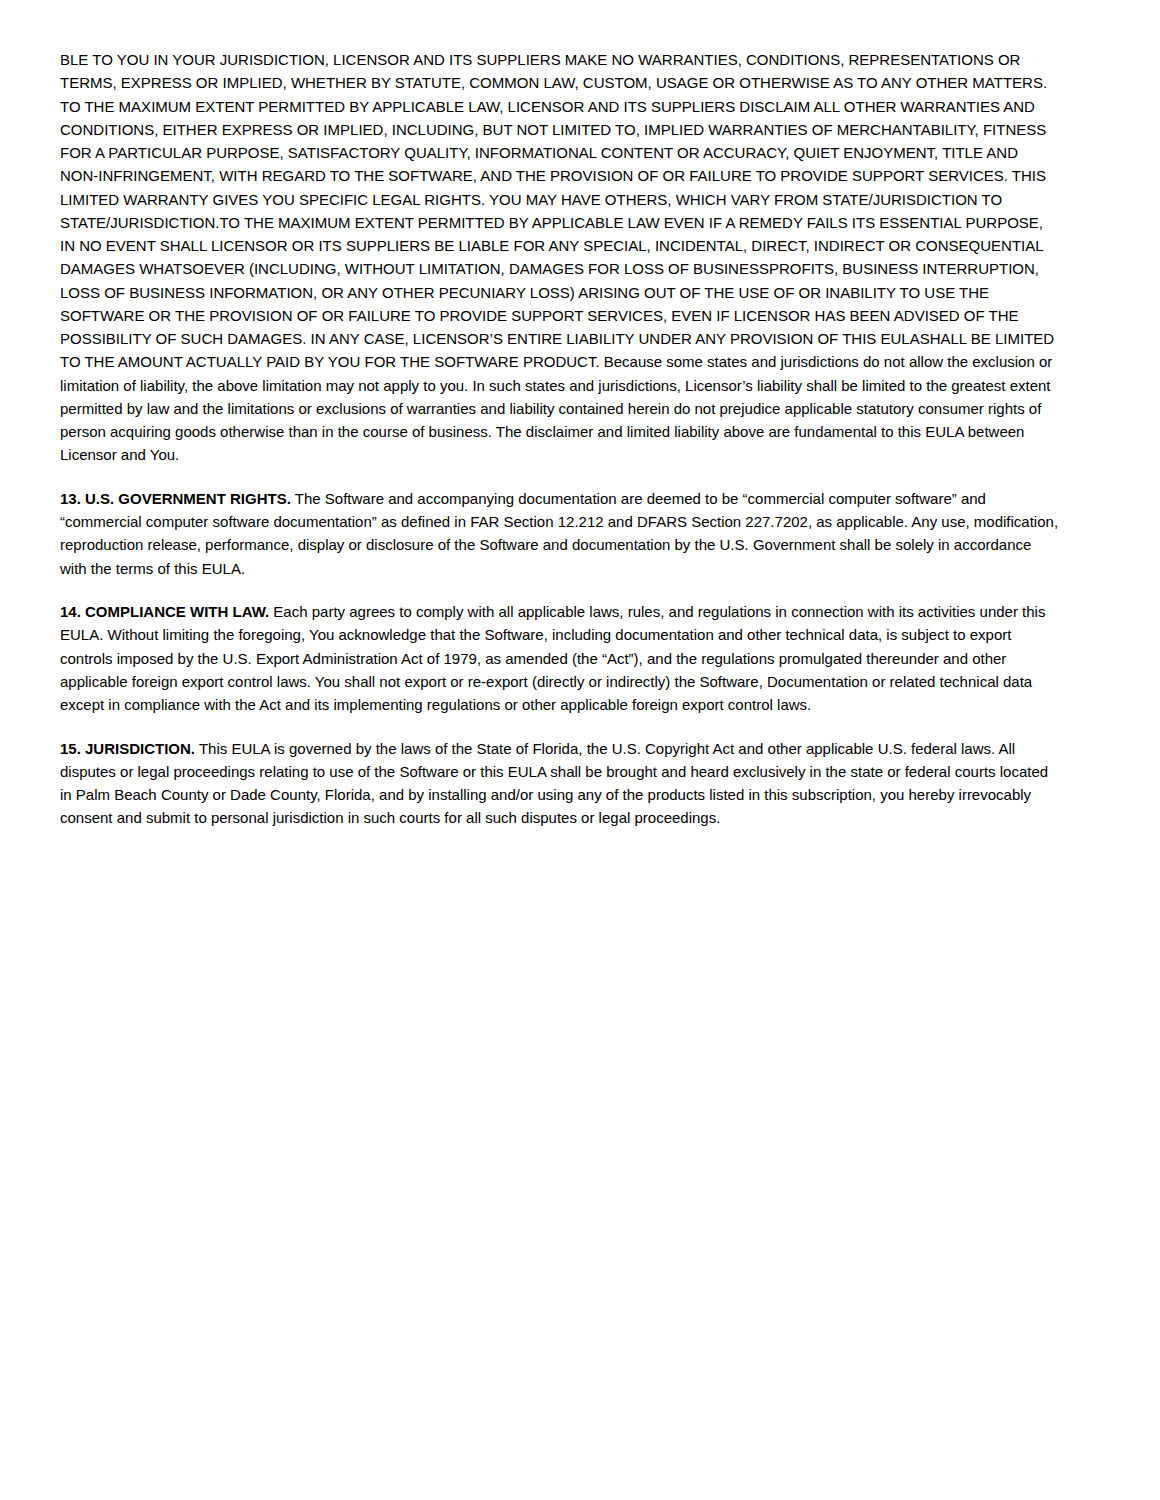BLE TO YOU IN YOUR JURISDICTION, LICENSOR AND ITS SUPPLIERS MAKE NO WARRANTIES, CONDITIONS, REPRESENTATIONS OR TERMS, EXPRESS OR IMPLIED, WHETHER BY STATUTE, COMMON LAW, CUSTOM, USAGE OR OTHERWISE AS TO ANY OTHER MATTERS. TO THE MAXIMUM EXTENT PERMITTED BY APPLICABLE LAW, LICENSOR AND ITS SUPPLIERS DISCLAIM ALL OTHER WARRANTIES AND CONDITIONS, EITHER EXPRESS OR IMPLIED, INCLUDING, BUT NOT LIMITED TO, IMPLIED WARRANTIES OF MERCHANTABILITY, FITNESS FOR A PARTICULAR PURPOSE, SATISFACTORY QUALITY, INFORMATIONAL CONTENT OR ACCURACY, QUIET ENJOYMENT, TITLE AND NON-INFRINGEMENT, WITH REGARD TO THE SOFTWARE, AND THE PROVISION OF OR FAILURE TO PROVIDE SUPPORT SERVICES. THIS LIMITED WARRANTY GIVES YOU SPECIFIC LEGAL RIGHTS. YOU MAY HAVE OTHERS, WHICH VARY FROM STATE/JURISDICTION TO STATE/JURISDICTION.TO THE MAXIMUM EXTENT PERMITTED BY APPLICABLE LAW EVEN IF A REMEDY FAILS ITS ESSENTIAL PURPOSE, IN NO EVENT SHALL LICENSOR OR ITS SUPPLIERS BE LIABLE FOR ANY SPECIAL, INCIDENTAL, DIRECT, INDIRECT OR CONSEQUENTIAL DAMAGES WHATSOEVER (INCLUDING, WITHOUT LIMITATION, DAMAGES FOR LOSS OF BUSINESSPROFITS, BUSINESS INTERRUPTION, LOSS OF BUSINESS INFORMATION, OR ANY OTHER PECUNIARY LOSS) ARISING OUT OF THE USE OF OR INABILITY TO USE THE SOFTWARE OR THE PROVISION OF OR FAILURE TO PROVIDE SUPPORT SERVICES, EVEN IF LICENSOR HAS BEEN ADVISED OF THE POSSIBILITY OF SUCH DAMAGES. IN ANY CASE, LICENSOR’S ENTIRE LIABILITY UNDER ANY PROVISION OF THIS EULASHALL BE LIMITED TO THE AMOUNT ACTUALLY PAID BY YOU FOR THE SOFTWARE PRODUCT. Because some states and jurisdictions do not allow the exclusion or limitation of liability, the above limitation may not apply to you. In such states and jurisdictions, Licensor’s liability shall be limited to the greatest extent permitted by law and the limitations or exclusions of warranties and liability contained herein do not prejudice applicable statutory consumer rights of person acquiring goods otherwise than in the course of business. The disclaimer and limited liability above are fundamental to this EULA between Licensor and You.
13. U.S. GOVERNMENT RIGHTS. The Software and accompanying documentation are deemed to be “commercial computer software” and “commercial computer software documentation” as defined in FAR Section 12.212 and DFARS Section 227.7202, as applicable. Any use, modification, reproduction release, performance, display or disclosure of the Software and documentation by the U.S. Government shall be solely in accordance with the terms of this EULA.
14. COMPLIANCE WITH LAW. Each party agrees to comply with all applicable laws, rules, and regulations in connection with its activities under this EULA. Without limiting the foregoing, You acknowledge that the Software, including documentation and other technical data, is subject to export controls imposed by the U.S. Export Administration Act of 1979, as amended (the “Act”), and the regulations promulgated thereunder and other applicable foreign export control laws. You shall not export or re-export (directly or indirectly) the Software, Documentation or related technical data except in compliance with the Act and its implementing regulations or other applicable foreign export control laws.
15. JURISDICTION. This EULA is governed by the laws of the State of Florida, the U.S. Copyright Act and other applicable U.S. federal laws. All disputes or legal proceedings relating to use of the Software or this EULA shall be brought and heard exclusively in the state or federal courts located in Palm Beach County or Dade County, Florida, and by installing and/or using any of the products listed in this subscription, you hereby irrevocably consent and submit to personal jurisdiction in such courts for all such disputes or legal proceedings.